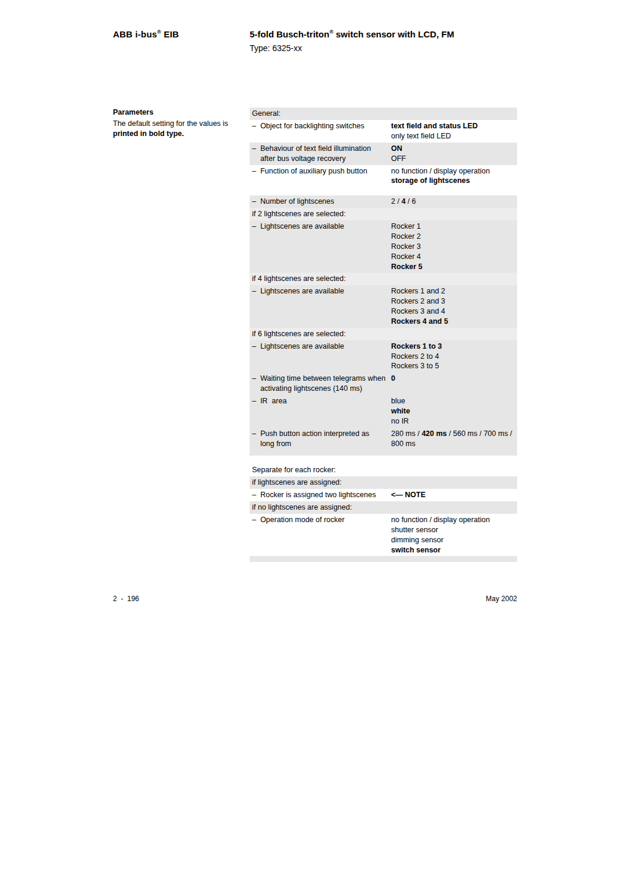ABB i-bus® EIB
5-fold Busch-triton® switch sensor with LCD, FM
Type: 6325-xx
Parameters
The default setting for the values is printed in bold type.
| General: | |
| – Object for backlighting switches | text field and status LED only text field LED |
| – Behaviour of text field illumination after bus voltage recovery | ON OFF |
| – Function of auxiliary push button | no function / display operation storage of lightscenes |
| – Number of lightscenes | 2 / 4 / 6 |
| if 2 lightscenes are selected: | |
| – Lightscenes are available | Rocker 1 Rocker 2 Rocker 3 Rocker 4 Rocker 5 |
| if 4 lightscenes are selected: | |
| – Lightscenes are available | Rockers 1 and 2 Rockers 2 and 3 Rockers 3 and 4 Rockers 4 and 5 |
| if 6 lightscenes are selected: | |
| – Lightscenes are available | Rockers 1 to 3 Rockers 2 to 4 Rockers 3 to 5 |
| – Waiting time between telegrams when activating lightscenes (140 ms) | 0 |
| – IR area | blue white no IR |
| – Push button action interpreted as long from | 280 ms / 420 ms / 560 ms / 700 ms / 800 ms |
| Separate for each rocker: | |
| if lightscenes are assigned: | |
| – Rocker is assigned two lightscenes | <— NOTE |
| if no lightscenes are assigned: | |
| – Operation mode of rocker | no function / display operation shutter sensor dimming sensor switch sensor |
2 - 196
May 2002